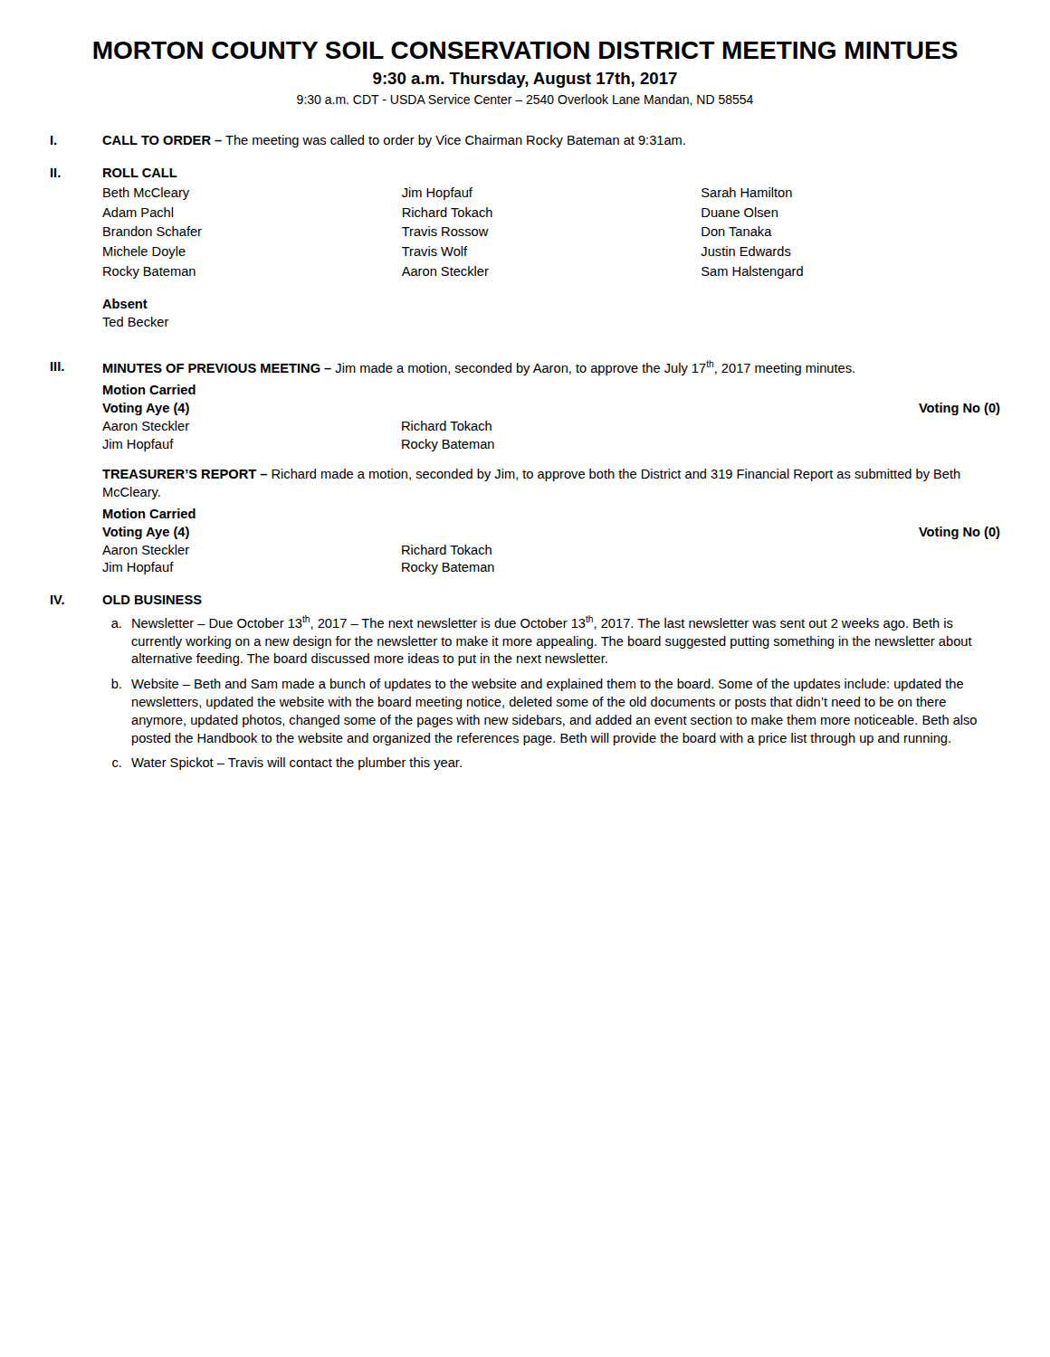MORTON COUNTY SOIL CONSERVATION DISTRICT MEETING MINTUES
9:30 a.m. Thursday, August 17th, 2017
9:30 a.m. CDT - USDA Service Center – 2540 Overlook Lane Mandan, ND 58554
I.
CALL TO ORDER – The meeting was called to order by Vice Chairman Rocky Bateman at 9:31am.
II.
ROLL CALL
Beth McCleary
Adam Pachl
Brandon Schafer
Michele Doyle
Rocky Bateman
Jim Hopfauf
Richard Tokach
Travis Rossow
Travis Wolf
Aaron Steckler
Sarah Hamilton
Duane Olsen
Don Tanaka
Justin Edwards
Sam Halstengard
Absent
Ted Becker
III.
MINUTES OF PREVIOUS MEETING – Jim made a motion, seconded by Aaron, to approve the July 17th, 2017 meeting minutes.
Motion Carried
Voting Aye (4) Voting No (0)
Aaron Steckler
Jim Hopfauf
Richard Tokach
Rocky Bateman
TREASURER’S REPORT – Richard made a motion, seconded by Jim, to approve both the District and 319 Financial Report as submitted by Beth McCleary.
Motion Carried
Voting Aye (4) Voting No (0)
Aaron Steckler
Jim Hopfauf
Richard Tokach
Rocky Bateman
IV.
OLD BUSINESS
Newsletter – Due October 13th, 2017 – The next newsletter is due October 13th, 2017. The last newsletter was sent out 2 weeks ago. Beth is currently working on a new design for the newsletter to make it more appealing. The board suggested putting something in the newsletter about alternative feeding. The board discussed more ideas to put in the next newsletter.
Website – Beth and Sam made a bunch of updates to the website and explained them to the board. Some of the updates include: updated the newsletters, updated the website with the board meeting notice, deleted some of the old documents or posts that didn’t need to be on there anymore, updated photos, changed some of the pages with new sidebars, and added an event section to make them more noticeable. Beth also posted the Handbook to the website and organized the references page. Beth will provide the board with a price list through up and running.
Water Spickot – Travis will contact the plumber this year.